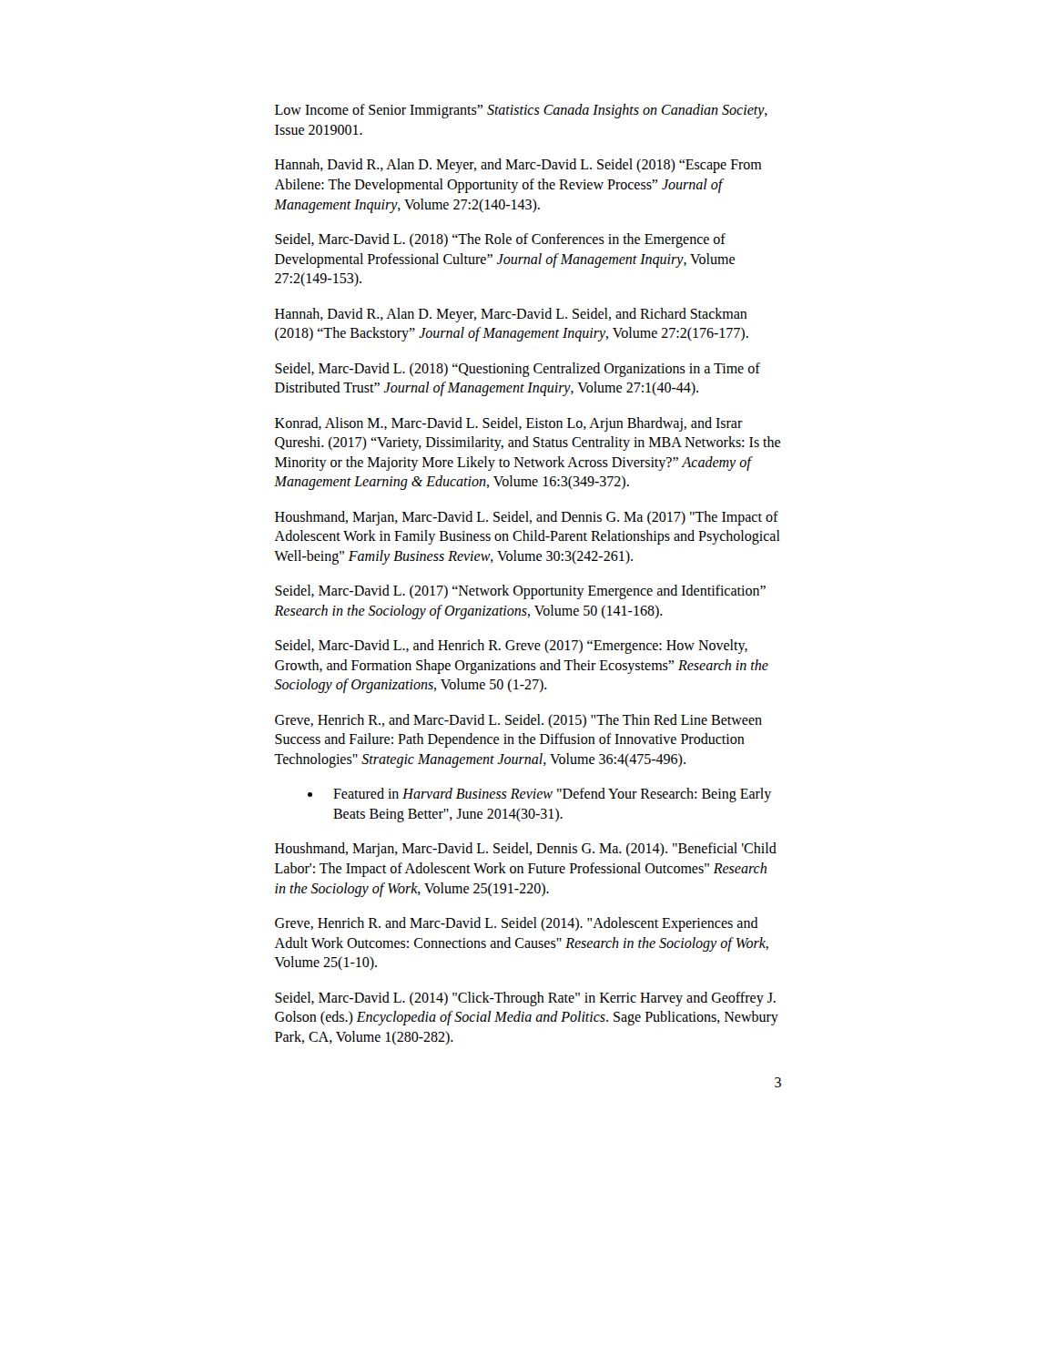Low Income of Senior Immigrants” Statistics Canada Insights on Canadian Society, Issue 2019001.
Hannah, David R., Alan D. Meyer, and Marc-David L. Seidel (2018) “Escape From Abilene: The Developmental Opportunity of the Review Process” Journal of Management Inquiry, Volume 27:2(140-143).
Seidel, Marc-David L. (2018) “The Role of Conferences in the Emergence of Developmental Professional Culture” Journal of Management Inquiry, Volume 27:2(149-153).
Hannah, David R., Alan D. Meyer, Marc-David L. Seidel, and Richard Stackman (2018) “The Backstory” Journal of Management Inquiry, Volume 27:2(176-177).
Seidel, Marc-David L. (2018) “Questioning Centralized Organizations in a Time of Distributed Trust” Journal of Management Inquiry, Volume 27:1(40-44).
Konrad, Alison M., Marc-David L. Seidel, Eiston Lo, Arjun Bhardwaj, and Israr Qureshi. (2017) “Variety, Dissimilarity, and Status Centrality in MBA Networks: Is the Minority or the Majority More Likely to Network Across Diversity?” Academy of Management Learning & Education, Volume 16:3(349-372).
Houshmand, Marjan, Marc-David L. Seidel, and Dennis G. Ma (2017) "The Impact of Adolescent Work in Family Business on Child-Parent Relationships and Psychological Well-being" Family Business Review, Volume 30:3(242-261).
Seidel, Marc-David L. (2017) “Network Opportunity Emergence and Identification” Research in the Sociology of Organizations, Volume 50 (141-168).
Seidel, Marc-David L., and Henrich R. Greve (2017) “Emergence: How Novelty, Growth, and Formation Shape Organizations and Their Ecosystems” Research in the Sociology of Organizations, Volume 50 (1-27).
Greve, Henrich R., and Marc-David L. Seidel. (2015) "The Thin Red Line Between Success and Failure: Path Dependence in the Diffusion of Innovative Production Technologies" Strategic Management Journal, Volume 36:4(475-496).
Featured in Harvard Business Review "Defend Your Research: Being Early Beats Being Better", June 2014(30-31).
Houshmand, Marjan, Marc-David L. Seidel, Dennis G. Ma. (2014). "Beneficial 'Child Labor': The Impact of Adolescent Work on Future Professional Outcomes" Research in the Sociology of Work, Volume 25(191-220).
Greve, Henrich R. and Marc-David L. Seidel (2014). "Adolescent Experiences and Adult Work Outcomes: Connections and Causes" Research in the Sociology of Work, Volume 25(1-10).
Seidel, Marc-David L. (2014) "Click-Through Rate" in Kerric Harvey and Geoffrey J. Golson (eds.) Encyclopedia of Social Media and Politics. Sage Publications, Newbury Park, CA, Volume 1(280-282).
3